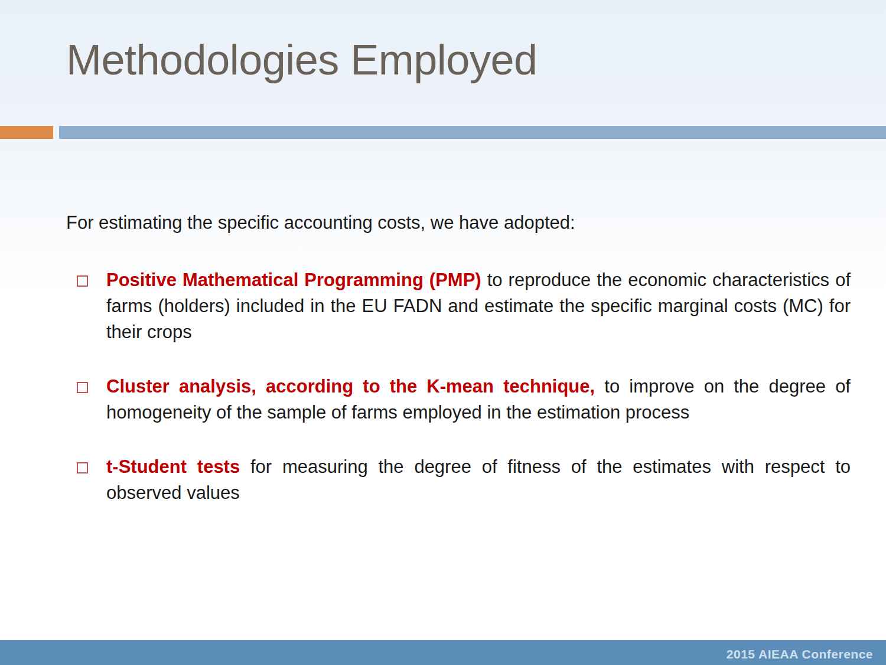Methodologies Employed
For estimating the specific accounting costs, we have adopted:
Positive Mathematical Programming (PMP) to reproduce the economic characteristics of farms (holders) included in the EU FADN and estimate the specific marginal costs (MC) for their crops
Cluster analysis, according to the K-mean technique, to improve on the degree of homogeneity of the sample of farms employed in the estimation process
t-Student tests for measuring the degree of fitness of the estimates with respect to observed values
2015 AIEAA Conference